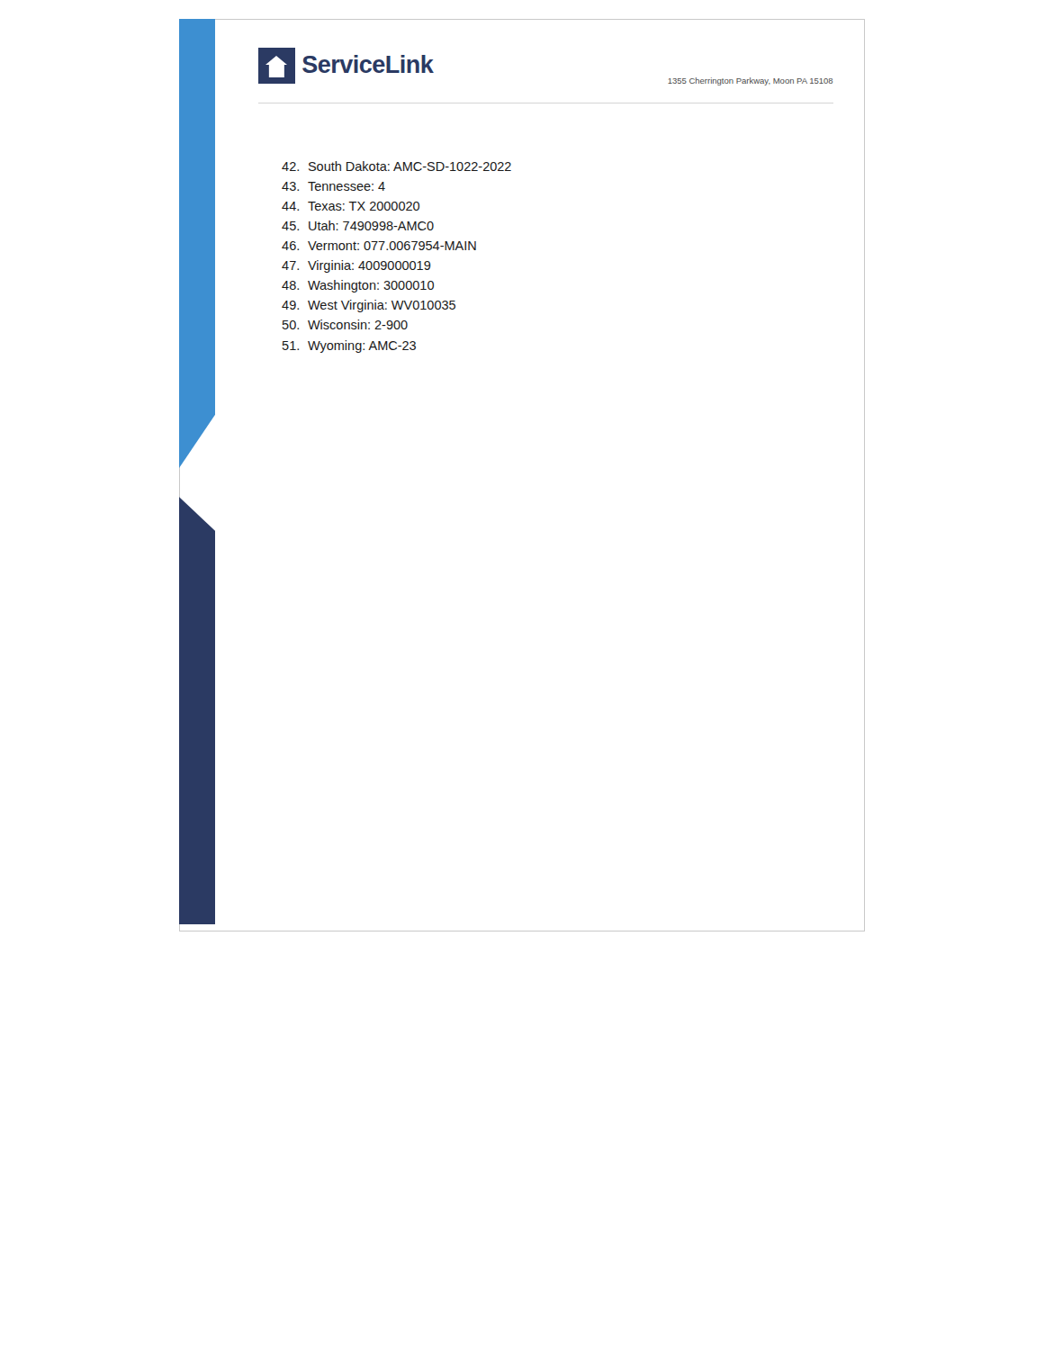ServiceLink
1355 Cherrington Parkway, Moon PA 15108
42. South Dakota: AMC-SD-1022-2022
43. Tennessee: 4
44. Texas: TX 2000020
45. Utah: 7490998-AMC0
46. Vermont: 077.0067954-MAIN
47. Virginia: 4009000019
48. Washington: 3000010
49. West Virginia: WV010035
50. Wisconsin: 2-900
51. Wyoming: AMC-23